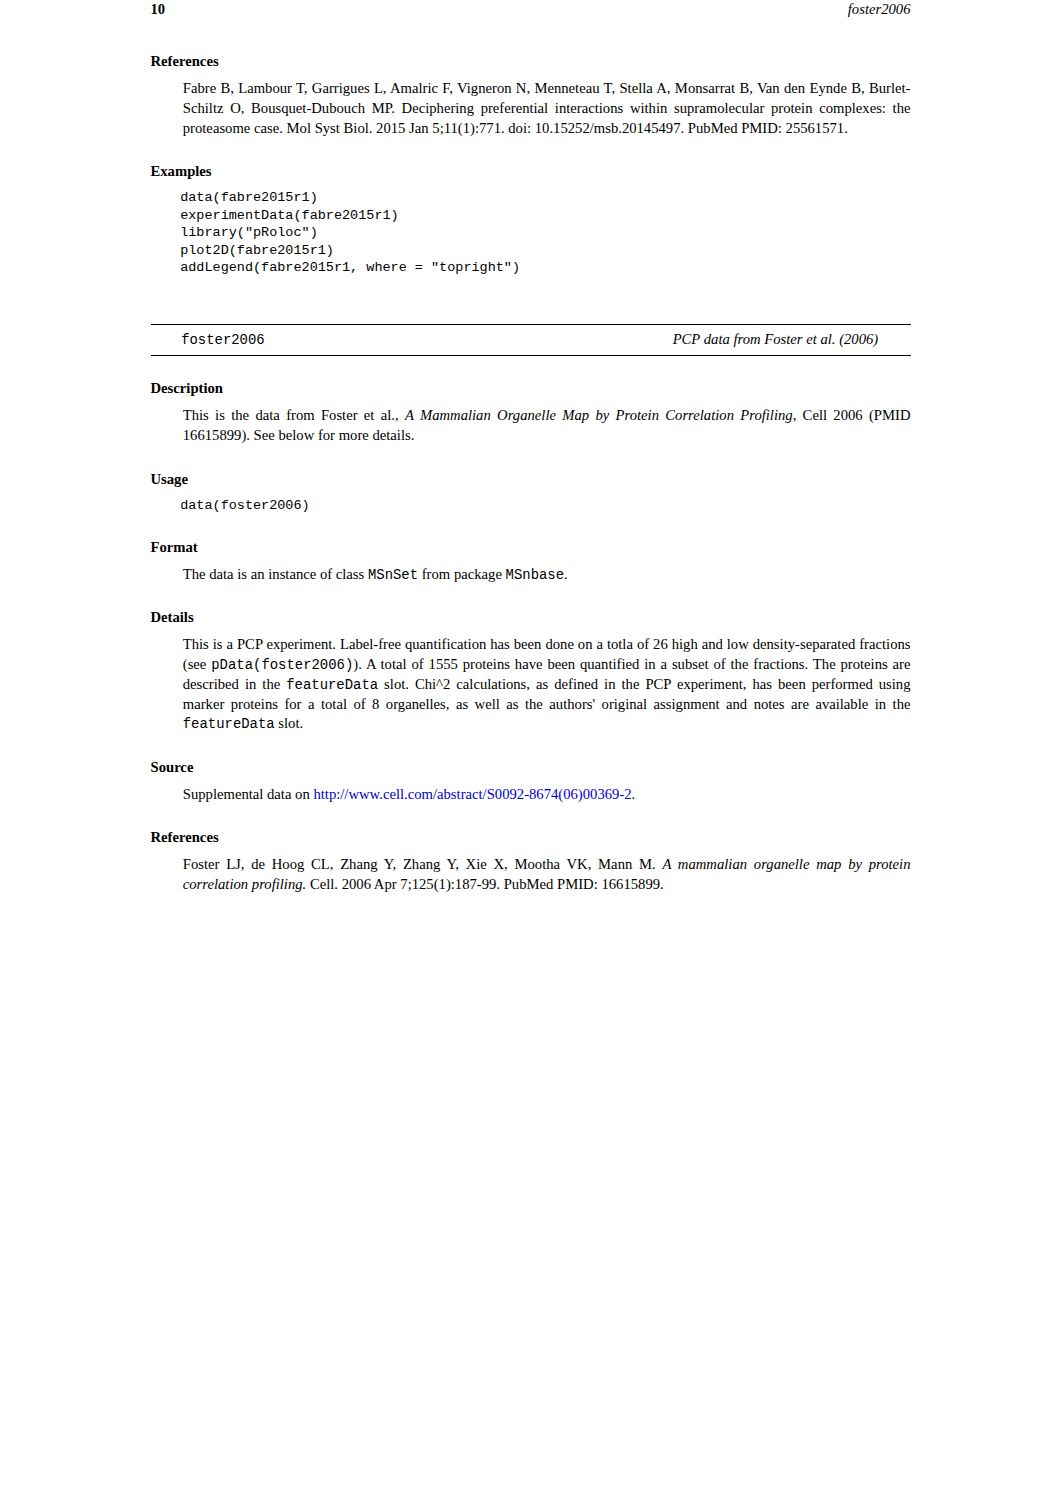10 foster2006
References
Fabre B, Lambour T, Garrigues L, Amalric F, Vigneron N, Menneteau T, Stella A, Monsarrat B, Van den Eynde B, Burlet-Schiltz O, Bousquet-Dubouch MP. Deciphering preferential interactions within supramolecular protein complexes: the proteasome case. Mol Syst Biol. 2015 Jan 5;11(1):771. doi: 10.15252/msb.20145497. PubMed PMID: 25561571.
Examples
data(fabre2015r1)
experimentData(fabre2015r1)
library("pRoloc")
plot2D(fabre2015r1)
addLegend(fabre2015r1, where = "topright")
foster2006 PCP data from Foster et al. (2006)
Description
This is the data from Foster et al., A Mammalian Organelle Map by Protein Correlation Profiling, Cell 2006 (PMID 16615899). See below for more details.
Usage
data(foster2006)
Format
The data is an instance of class MSnSet from package MSnbase.
Details
This is a PCP experiment. Label-free quantification has been done on a totla of 26 high and low density-separated fractions (see pData(foster2006)). A total of 1555 proteins have been quantified in a subset of the fractions. The proteins are described in the featureData slot. Chi^2 calculations, as defined in the PCP experiment, has been performed using marker proteins for a total of 8 organelles, as well as the authors' original assignment and notes are available in the featureData slot.
Source
Supplemental data on http://www.cell.com/abstract/S0092-8674(06)00369-2.
References
Foster LJ, de Hoog CL, Zhang Y, Zhang Y, Xie X, Mootha VK, Mann M. A mammalian organelle map by protein correlation profiling. Cell. 2006 Apr 7;125(1):187-99. PubMed PMID: 16615899.